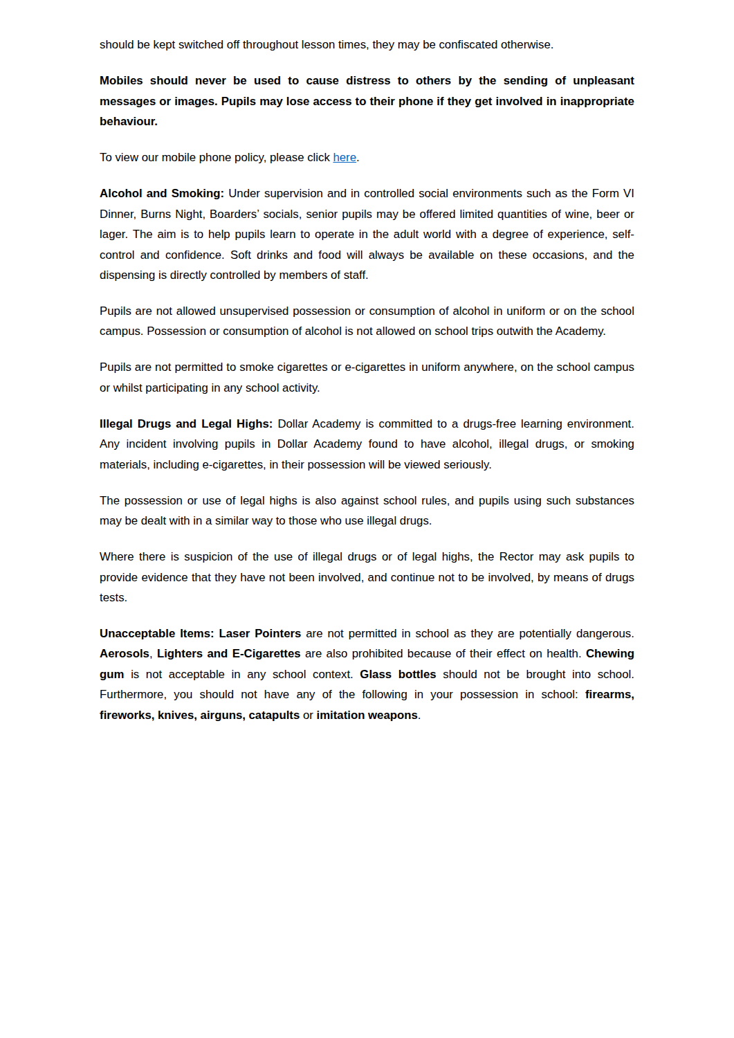should be kept switched off throughout lesson times, they may be confiscated otherwise.
Mobiles should never be used to cause distress to others by the sending of unpleasant messages or images. Pupils may lose access to their phone if they get involved in inappropriate behaviour.
To view our mobile phone policy, please click here.
Alcohol and Smoking: Under supervision and in controlled social environments such as the Form VI Dinner, Burns Night, Boarders’ socials, senior pupils may be offered limited quantities of wine, beer or lager. The aim is to help pupils learn to operate in the adult world with a degree of experience, self-control and confidence. Soft drinks and food will always be available on these occasions, and the dispensing is directly controlled by members of staff.
Pupils are not allowed unsupervised possession or consumption of alcohol in uniform or on the school campus. Possession or consumption of alcohol is not allowed on school trips outwith the Academy.
Pupils are not permitted to smoke cigarettes or e-cigarettes in uniform anywhere, on the school campus or whilst participating in any school activity.
Illegal Drugs and Legal Highs: Dollar Academy is committed to a drugs-free learning environment. Any incident involving pupils in Dollar Academy found to have alcohol, illegal drugs, or smoking materials, including e-cigarettes, in their possession will be viewed seriously.
The possession or use of legal highs is also against school rules, and pupils using such substances may be dealt with in a similar way to those who use illegal drugs.
Where there is suspicion of the use of illegal drugs or of legal highs, the Rector may ask pupils to provide evidence that they have not been involved, and continue not to be involved, by means of drugs tests.
Unacceptable Items: Laser Pointers are not permitted in school as they are potentially dangerous. Aerosols, Lighters and E-Cigarettes are also prohibited because of their effect on health. Chewing gum is not acceptable in any school context. Glass bottles should not be brought into school. Furthermore, you should not have any of the following in your possession in school: firearms, fireworks, knives, airguns, catapults or imitation weapons.